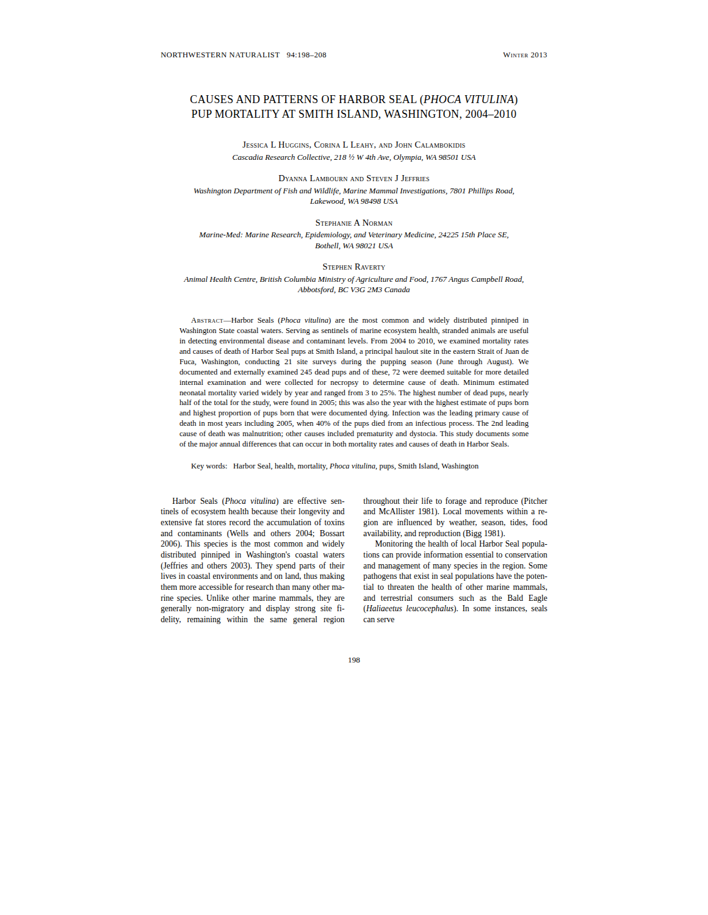NORTHWESTERN NATURALIST 94:198–208 Winter 2013
Causes and Patterns of Harbor Seal (Phoca vitulina)
Pup Mortality at Smith Island, Washington, 2004–2010
Jessica L Huggins, Corina L Leahy, and John Calambokidis
Cascadia Research Collective, 218 ½ W 4th Ave, Olympia, WA 98501 USA
Dyanna Lambourn and Steven J Jeffries
Washington Department of Fish and Wildlife, Marine Mammal Investigations, 7801 Phillips Road,
Lakewood, WA 98498 USA
Stephanie A Norman
Marine-Med: Marine Research, Epidemiology, and Veterinary Medicine, 24225 15th Place SE,
Bothell, WA 98021 USA
Stephen Raverty
Animal Health Centre, British Columbia Ministry of Agriculture and Food, 1767 Angus Campbell Road,
Abbotsford, BC V3G 2M3 Canada
Abstract—Harbor Seals (Phoca vitulina) are the most common and widely distributed pinniped in Washington State coastal waters. Serving as sentinels of marine ecosystem health, stranded animals are useful in detecting environmental disease and contaminant levels. From 2004 to 2010, we examined mortality rates and causes of death of Harbor Seal pups at Smith Island, a principal haulout site in the eastern Strait of Juan de Fuca, Washington, conducting 21 site surveys during the pupping season (June through August). We documented and externally examined 245 dead pups and of these, 72 were deemed suitable for more detailed internal examination and were collected for necropsy to determine cause of death. Minimum estimated neonatal mortality varied widely by year and ranged from 3 to 25%. The highest number of dead pups, nearly half of the total for the study, were found in 2005; this was also the year with the highest estimate of pups born and highest proportion of pups born that were documented dying. Infection was the leading primary cause of death in most years including 2005, when 40% of the pups died from an infectious process. The 2nd leading cause of death was malnutrition; other causes included prematurity and dystocia. This study documents some of the major annual differences that can occur in both mortality rates and causes of death in Harbor Seals.
Key words: Harbor Seal, health, mortality, Phoca vitulina, pups, Smith Island, Washington
Harbor Seals (Phoca vitulina) are effective sentinels of ecosystem health because their longevity and extensive fat stores record the accumulation of toxins and contaminants (Wells and others 2004; Bossart 2006). This species is the most common and widely distributed pinniped in Washington's coastal waters (Jeffries and others 2003). They spend parts of their lives in coastal environments and on land, thus making them more accessible for research than many other marine species. Unlike other marine mammals, they are generally non-migratory and display strong site fidelity, remaining within the same general region throughout their life to forage and reproduce (Pitcher and McAllister 1981). Local movements within a region are influenced by weather, season, tides, food availability, and reproduction (Bigg 1981).
Monitoring the health of local Harbor Seal populations can provide information essential to conservation and management of many species in the region. Some pathogens that exist in seal populations have the potential to threaten the health of other marine mammals, and terrestrial consumers such as the Bald Eagle (Haliaeetus leucocephalus). In some instances, seals can serve
198